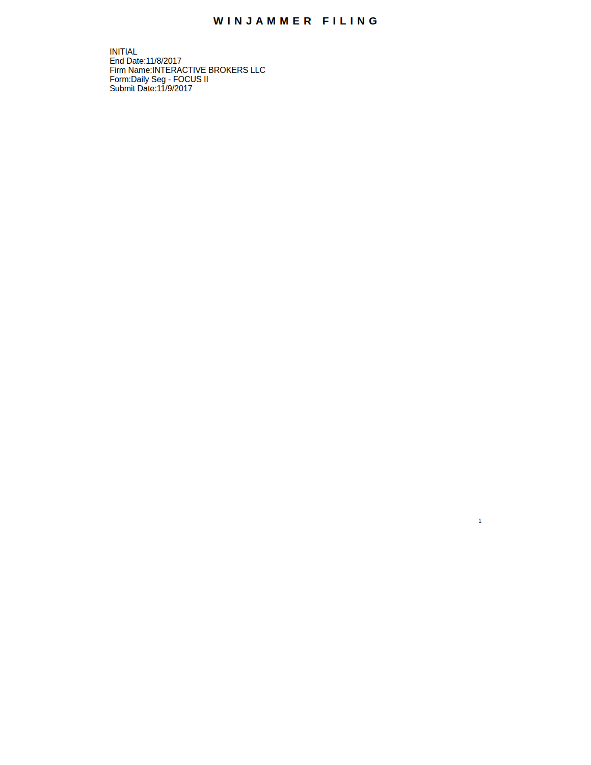W I N J A M M E R F I L I N G
INITIAL
End Date:11/8/2017
Firm Name:INTERACTIVE BROKERS LLC
Form:Daily Seg - FOCUS II
Submit Date:11/9/2017
1